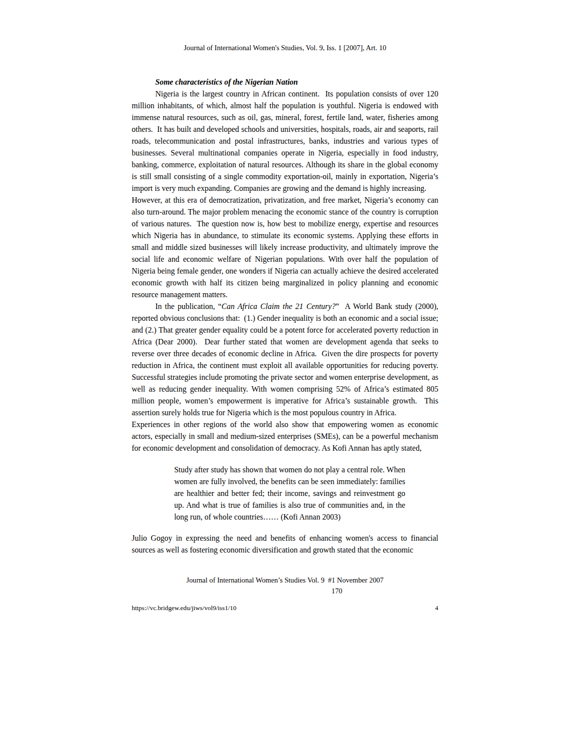Journal of International Women's Studies, Vol. 9, Iss. 1 [2007], Art. 10
Some characteristics of the Nigerian Nation
Nigeria is the largest country in African continent. Its population consists of over 120 million inhabitants, of which, almost half the population is youthful. Nigeria is endowed with immense natural resources, such as oil, gas, mineral, forest, fertile land, water, fisheries among others. It has built and developed schools and universities, hospitals, roads, air and seaports, rail roads, telecommunication and postal infrastructures, banks, industries and various types of businesses. Several multinational companies operate in Nigeria, especially in food industry, banking, commerce, exploitation of natural resources. Although its share in the global economy is still small consisting of a single commodity exportation-oil, mainly in exportation, Nigeria’s import is very much expanding. Companies are growing and the demand is highly increasing.
However, at this era of democratization, privatization, and free market, Nigeria’s economy can also turn-around. The major problem menacing the economic stance of the country is corruption of various natures. The question now is, how best to mobilize energy, expertise and resources which Nigeria has in abundance, to stimulate its economic systems. Applying these efforts in small and middle sized businesses will likely increase productivity, and ultimately improve the social life and economic welfare of Nigerian populations. With over half the population of Nigeria being female gender, one wonders if Nigeria can actually achieve the desired accelerated economic growth with half its citizen being marginalized in policy planning and economic resource management matters.
In the publication, “Can Africa Claim the 21 Century?” A World Bank study (2000), reported obvious conclusions that: (1.) Gender inequality is both an economic and a social issue; and (2.) That greater gender equality could be a potent force for accelerated poverty reduction in Africa (Dear 2000). Dear further stated that women are development agenda that seeks to reverse over three decades of economic decline in Africa. Given the dire prospects for poverty reduction in Africa, the continent must exploit all available opportunities for reducing poverty. Successful strategies include promoting the private sector and women enterprise development, as well as reducing gender inequality. With women comprising 52% of Africa’s estimated 805 million people, women’s empowerment is imperative for Africa’s sustainable growth. This assertion surely holds true for Nigeria which is the most populous country in Africa.
Experiences in other regions of the world also show that empowering women as economic actors, especially in small and medium-sized enterprises (SMEs), can be a powerful mechanism for economic development and consolidation of democracy. As Kofi Annan has aptly stated,
Study after study has shown that women do not play a central role. When women are fully involved, the benefits can be seen immediately: families are healthier and better fed; their income, savings and reinvestment go up. And what is true of families is also true of communities and, in the long run, of whole countries…… (Kofi Annan 2003)
Julio Gogoy in expressing the need and benefits of enhancing women's access to financial sources as well as fostering economic diversification and growth stated that the economic
Journal of International Women’s Studies Vol. 9 #1 November 2007170
https://vc.bridgew.edu/jiws/vol9/iss1/10 4